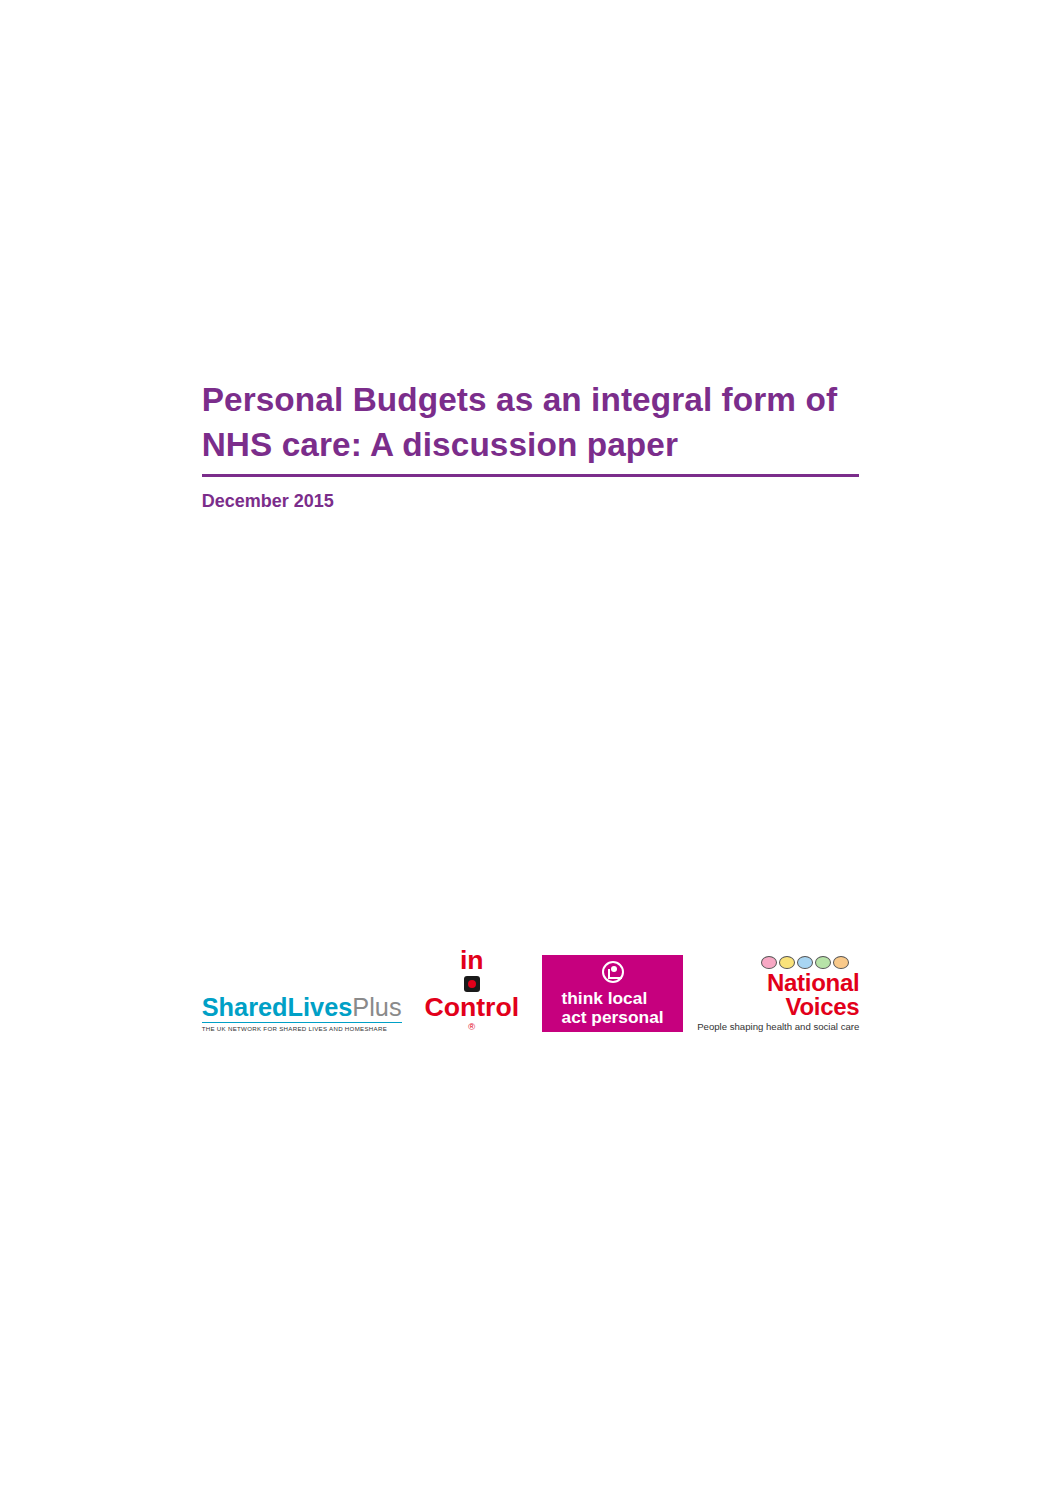Personal Budgets as an integral form of NHS care: A discussion paper
December 2015
Shared Lives Plus
THE UK NETWORK FOR SHARED LIVES AND HOMESHARE
in Control®
think local
act personal
National Voices
People shaping health and social care